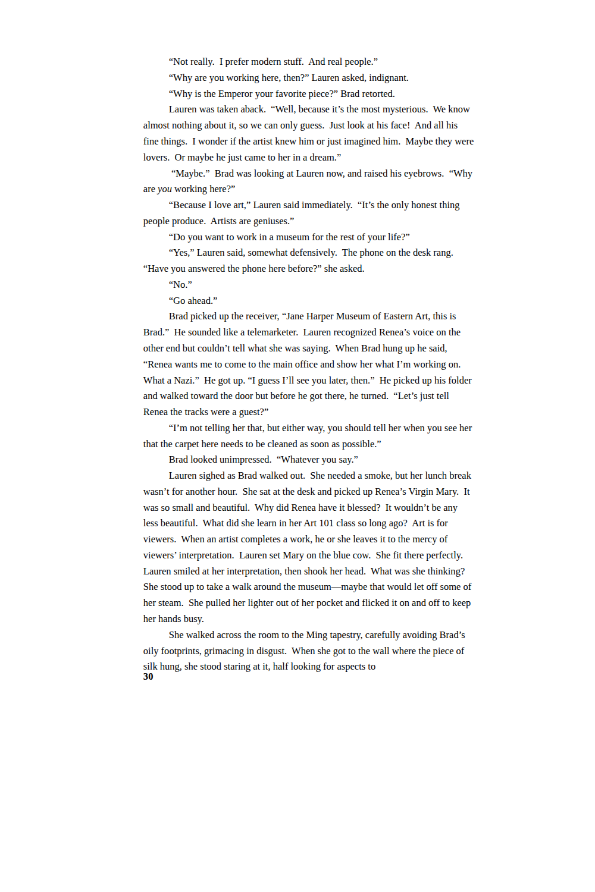“Not really. I prefer modern stuff. And real people.”
“Why are you working here, then?” Lauren asked, indignant.
“Why is the Emperor your favorite piece?” Brad retorted.
Lauren was taken aback. “Well, because it’s the most mysterious. We know almost nothing about it, so we can only guess. Just look at his face! And all his fine things. I wonder if the artist knew him or just imagined him. Maybe they were lovers. Or maybe he just came to her in a dream.”
“Maybe.” Brad was looking at Lauren now, and raised his eyebrows. “Why are you working here?”
“Because I love art,” Lauren said immediately. “It’s the only honest thing people produce. Artists are geniuses.”
“Do you want to work in a museum for the rest of your life?”
“Yes,” Lauren said, somewhat defensively. The phone on the desk rang. “Have you answered the phone here before?” she asked.
“No.”
“Go ahead.”
Brad picked up the receiver, “Jane Harper Museum of Eastern Art, this is Brad.” He sounded like a telemarketer. Lauren recognized Renea’s voice on the other end but couldn’t tell what she was saying. When Brad hung up he said, “Renea wants me to come to the main office and show her what I’m working on. What a Nazi.” He got up. “I guess I’ll see you later, then.” He picked up his folder and walked toward the door but before he got there, he turned. “Let’s just tell Renea the tracks were a guest?”
“I’m not telling her that, but either way, you should tell her when you see her that the carpet here needs to be cleaned as soon as possible.”
Brad looked unimpressed. “Whatever you say.”
Lauren sighed as Brad walked out. She needed a smoke, but her lunch break wasn’t for another hour. She sat at the desk and picked up Renea’s Virgin Mary. It was so small and beautiful. Why did Renea have it blessed? It wouldn’t be any less beautiful. What did she learn in her Art 101 class so long ago? Art is for viewers. When an artist completes a work, he or she leaves it to the mercy of viewers’ interpretation. Lauren set Mary on the blue cow. She fit there perfectly. Lauren smiled at her interpretation, then shook her head. What was she thinking? She stood up to take a walk around the museum—maybe that would let off some of her steam. She pulled her lighter out of her pocket and flicked it on and off to keep her hands busy.
She walked across the room to the Ming tapestry, carefully avoiding Brad’s oily footprints, grimacing in disgust. When she got to the wall where the piece of silk hung, she stood staring at it, half looking for aspects to
30